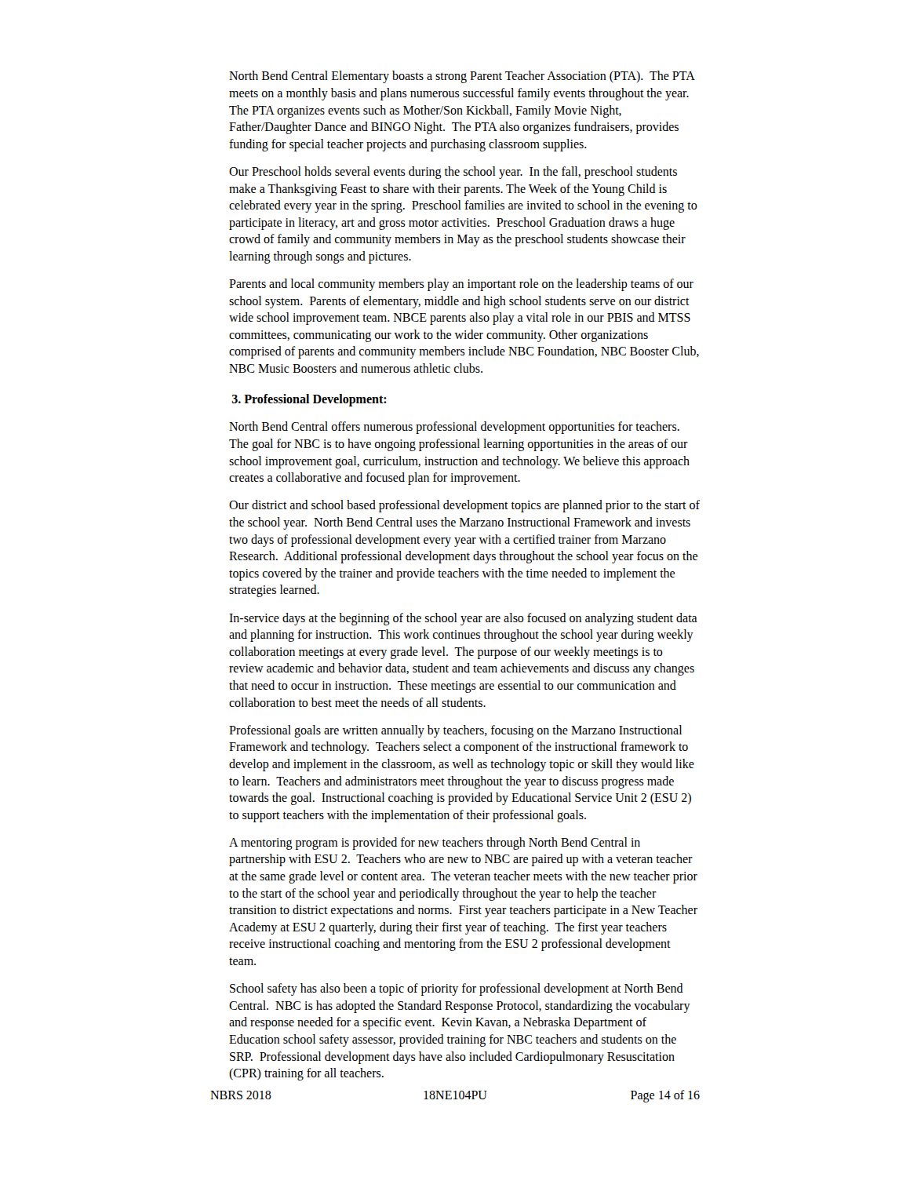North Bend Central Elementary boasts a strong Parent Teacher Association (PTA). The PTA meets on a monthly basis and plans numerous successful family events throughout the year. The PTA organizes events such as Mother/Son Kickball, Family Movie Night, Father/Daughter Dance and BINGO Night. The PTA also organizes fundraisers, provides funding for special teacher projects and purchasing classroom supplies.
Our Preschool holds several events during the school year. In the fall, preschool students make a Thanksgiving Feast to share with their parents. The Week of the Young Child is celebrated every year in the spring. Preschool families are invited to school in the evening to participate in literacy, art and gross motor activities. Preschool Graduation draws a huge crowd of family and community members in May as the preschool students showcase their learning through songs and pictures.
Parents and local community members play an important role on the leadership teams of our school system. Parents of elementary, middle and high school students serve on our district wide school improvement team. NBCE parents also play a vital role in our PBIS and MTSS committees, communicating our work to the wider community. Other organizations comprised of parents and community members include NBC Foundation, NBC Booster Club, NBC Music Boosters and numerous athletic clubs.
Professional Development:
North Bend Central offers numerous professional development opportunities for teachers. The goal for NBC is to have ongoing professional learning opportunities in the areas of our school improvement goal, curriculum, instruction and technology. We believe this approach creates a collaborative and focused plan for improvement.
Our district and school based professional development topics are planned prior to the start of the school year. North Bend Central uses the Marzano Instructional Framework and invests two days of professional development every year with a certified trainer from Marzano Research. Additional professional development days throughout the school year focus on the topics covered by the trainer and provide teachers with the time needed to implement the strategies learned.
In-service days at the beginning of the school year are also focused on analyzing student data and planning for instruction. This work continues throughout the school year during weekly collaboration meetings at every grade level. The purpose of our weekly meetings is to review academic and behavior data, student and team achievements and discuss any changes that need to occur in instruction. These meetings are essential to our communication and collaboration to best meet the needs of all students.
Professional goals are written annually by teachers, focusing on the Marzano Instructional Framework and technology. Teachers select a component of the instructional framework to develop and implement in the classroom, as well as technology topic or skill they would like to learn. Teachers and administrators meet throughout the year to discuss progress made towards the goal. Instructional coaching is provided by Educational Service Unit 2 (ESU 2) to support teachers with the implementation of their professional goals.
A mentoring program is provided for new teachers through North Bend Central in partnership with ESU 2. Teachers who are new to NBC are paired up with a veteran teacher at the same grade level or content area. The veteran teacher meets with the new teacher prior to the start of the school year and periodically throughout the year to help the teacher transition to district expectations and norms. First year teachers participate in a New Teacher Academy at ESU 2 quarterly, during their first year of teaching. The first year teachers receive instructional coaching and mentoring from the ESU 2 professional development team.
School safety has also been a topic of priority for professional development at North Bend Central. NBC is has adopted the Standard Response Protocol, standardizing the vocabulary and response needed for a specific event. Kevin Kavan, a Nebraska Department of Education school safety assessor, provided training for NBC teachers and students on the SRP. Professional development days have also included Cardiopulmonary Resuscitation (CPR) training for all teachers.
| NBRS 2018 | 18NE104PU | Page 14 of 16 |